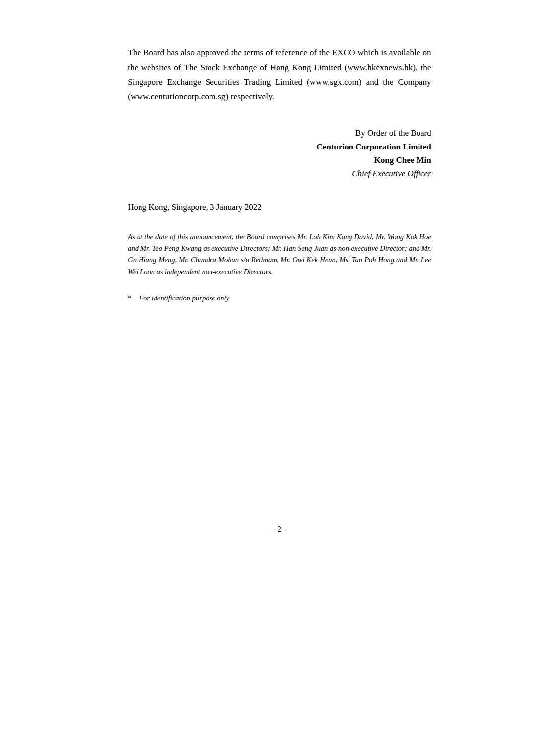The Board has also approved the terms of reference of the EXCO which is available on the websites of The Stock Exchange of Hong Kong Limited (www.hkexnews.hk), the Singapore Exchange Securities Trading Limited (www.sgx.com) and the Company (www.centurioncorp.com.sg) respectively.
By Order of the Board Centurion Corporation Limited Kong Chee Min Chief Executive Officer
Hong Kong, Singapore, 3 January 2022
As at the date of this announcement, the Board comprises Mr. Loh Kim Kang David, Mr. Wong Kok Hoe and Mr. Teo Peng Kwang as executive Directors; Mr. Han Seng Juan as non-executive Director; and Mr. Gn Hiang Meng, Mr. Chandra Mohan s/o Rethnam, Mr. Owi Kek Hean, Ms. Tan Poh Hong and Mr. Lee Wei Loon as independent non-executive Directors.
*For identification purpose only
– 2 –